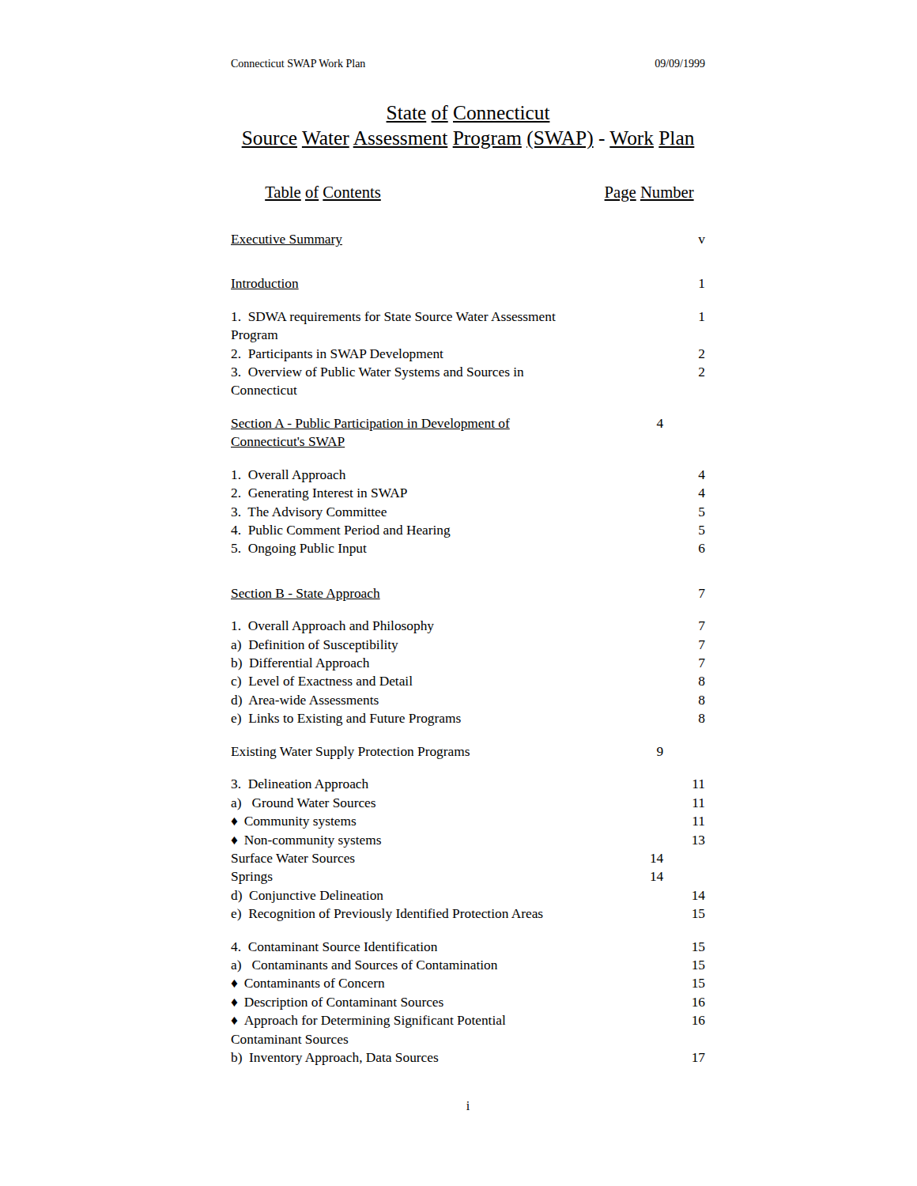Connecticut SWAP Work Plan
09/09/1999
State of Connecticut
Source Water Assessment Program (SWAP) - Work Plan
Table of Contents
Page Number
| Executive Summary | | v |
| Introduction | | 1 |
| 1. SDWA requirements for State Source Water Assessment Program | | 1 |
| 2. Participants in SWAP Development | | 2 |
| 3. Overview of Public Water Systems and Sources in Connecticut | | 2 |
| Section A - Public Participation in Development of Connecticut's SWAP | 4 | |
| 1. Overall Approach | | 4 |
| 2. Generating Interest in SWAP | | 4 |
| 3. The Advisory Committee | | 5 |
| 4. Public Comment Period and Hearing | | 5 |
| 5. Ongoing Public Input | | 6 |
| Section B - State Approach | | 7 |
| 1. Overall Approach and Philosophy | | 7 |
| a) Definition of Susceptibility | | 7 |
| b) Differential Approach | | 7 |
| c) Level of Exactness and Detail | | 8 |
| d) Area-wide Assessments | | 8 |
| e) Links to Existing and Future Programs | | 8 |
| Existing Water Supply Protection Programs | 9 | |
| 3. Delineation Approach | | 11 |
| a) Ground Water Sources | | 11 |
| Community systems | | 11 |
| Non-community systems | | 13 |
| Surface Water Sources | 14 | |
| Springs | 14 | |
| d) Conjunctive Delineation | | 14 |
| e) Recognition of Previously Identified Protection Areas | | 15 |
| 4. Contaminant Source Identification | | 15 |
| a) Contaminants and Sources of Contamination | | 15 |
| Contaminants of Concern | | 15 |
| Description of Contaminant Sources | | 16 |
| Approach for Determining Significant Potential Contaminant Sources | | 16 |
| b) Inventory Approach, Data Sources | | 17 |
i